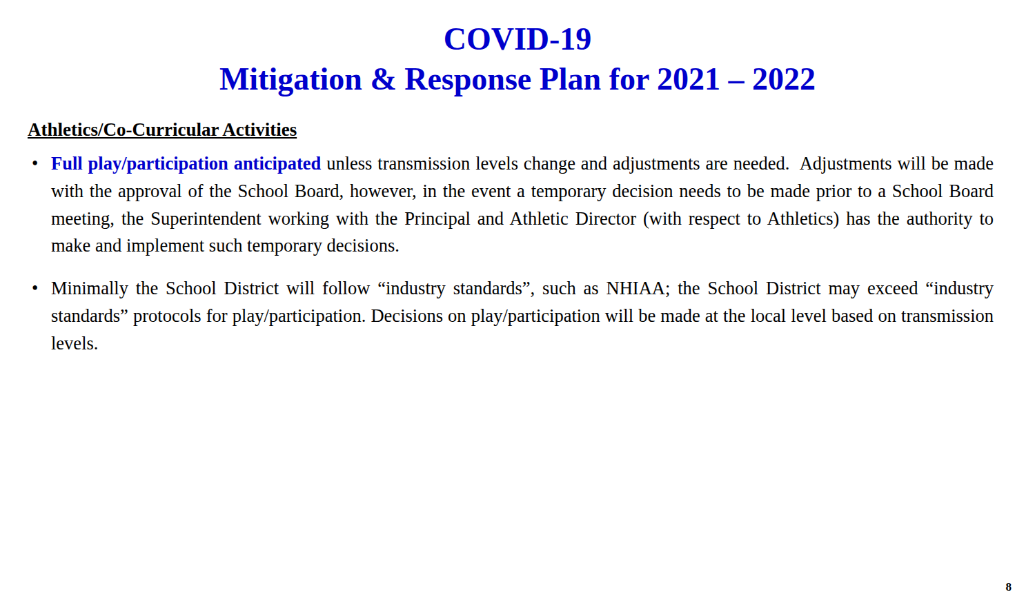COVID-19
Mitigation & Response Plan for 2021 – 2022
Athletics/Co-Curricular Activities
Full play/participation anticipated unless transmission levels change and adjustments are needed. Adjustments will be made with the approval of the School Board, however, in the event a temporary decision needs to be made prior to a School Board meeting, the Superintendent working with the Principal and Athletic Director (with respect to Athletics) has the authority to make and implement such temporary decisions.
Minimally the School District will follow “industry standards”, such as NHIAA; the School District may exceed “industry standards” protocols for play/participation. Decisions on play/participation will be made at the local level based on transmission levels.
8